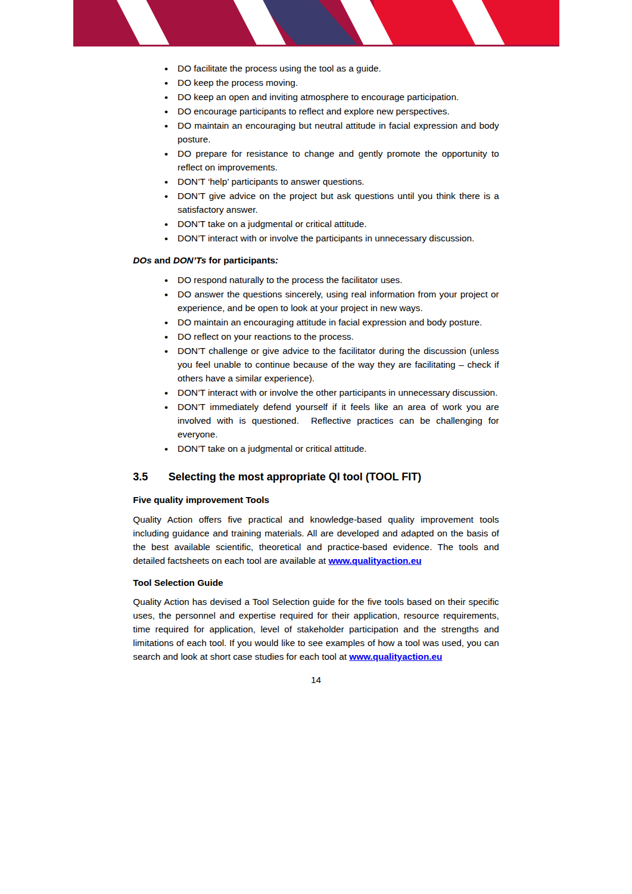DO facilitate the process using the tool as a guide.
DO keep the process moving.
DO keep an open and inviting atmosphere to encourage participation.
DO encourage participants to reflect and explore new perspectives.
DO maintain an encouraging but neutral attitude in facial expression and body posture.
DO prepare for resistance to change and gently promote the opportunity to reflect on improvements.
DON’T ‘help’ participants to answer questions.
DON’T give advice on the project but ask questions until you think there is a satisfactory answer.
DON’T take on a judgmental or critical attitude.
DON’T interact with or involve the participants in unnecessary discussion.
DOs and DON’Ts for participants:
DO respond naturally to the process the facilitator uses.
DO answer the questions sincerely, using real information from your project or experience, and be open to look at your project in new ways.
DO maintain an encouraging attitude in facial expression and body posture.
DO reflect on your reactions to the process.
DON’T challenge or give advice to the facilitator during the discussion (unless you feel unable to continue because of the way they are facilitating – check if others have a similar experience).
DON’T interact with or involve the other participants in unnecessary discussion.
DON’T immediately defend yourself if it feels like an area of work you are involved with is questioned. Reflective practices can be challenging for everyone.
DON’T take on a judgmental or critical attitude.
3.5 Selecting the most appropriate QI tool (TOOL FIT)
Five quality improvement Tools
Quality Action offers five practical and knowledge-based quality improvement tools including guidance and training materials. All are developed and adapted on the basis of the best available scientific, theoretical and practice-based evidence. The tools and detailed factsheets on each tool are available at www.qualityaction.eu
Tool Selection Guide
Quality Action has devised a Tool Selection guide for the five tools based on their specific uses, the personnel and expertise required for their application, resource requirements, time required for application, level of stakeholder participation and the strengths and limitations of each tool. If you would like to see examples of how a tool was used, you can search and look at short case studies for each tool at www.qualityaction.eu
14